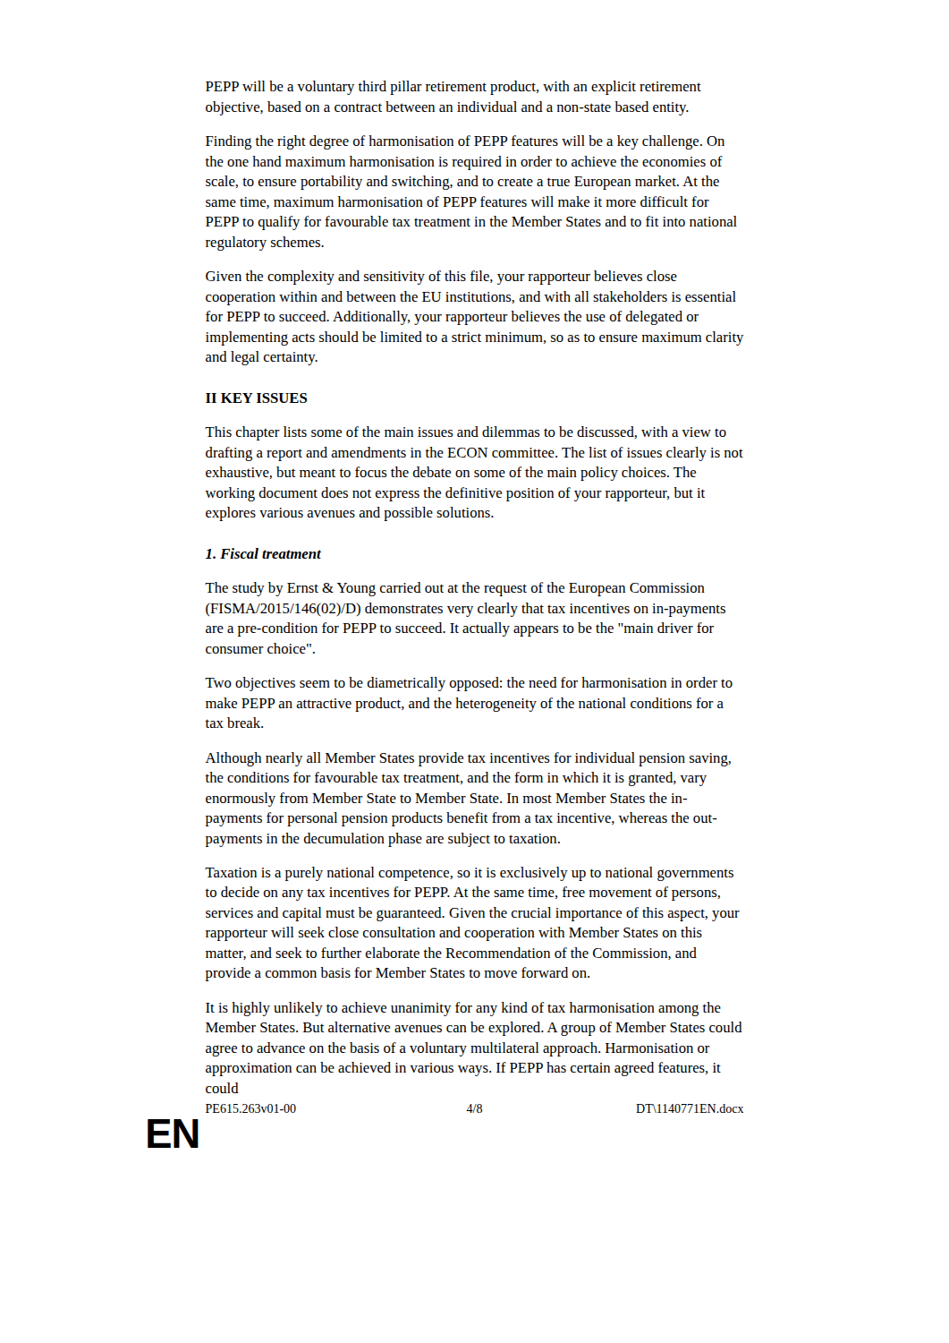PEPP will be a voluntary third pillar retirement product, with an explicit retirement objective, based on a contract between an individual and a non-state based entity.
Finding the right degree of harmonisation of PEPP features will be a key challenge. On the one hand maximum harmonisation is required in order to achieve the economies of scale, to ensure portability and switching, and to create a true European market. At the same time, maximum harmonisation of PEPP features will make it more difficult for PEPP to qualify for favourable tax treatment in the Member States and to fit into national regulatory schemes.
Given the complexity and sensitivity of this file, your rapporteur believes close cooperation within and between the EU institutions, and with all stakeholders is essential for PEPP to succeed. Additionally, your rapporteur believes the use of delegated or implementing acts should be limited to a strict minimum, so as to ensure maximum clarity and legal certainty.
II KEY ISSUES
This chapter lists some of the main issues and dilemmas to be discussed, with a view to drafting a report and amendments in the ECON committee. The list of issues clearly is not exhaustive, but meant to focus the debate on some of the main policy choices. The working document does not express the definitive position of your rapporteur, but it explores various avenues and possible solutions.
1. Fiscal treatment
The study by Ernst & Young carried out at the request of the European Commission (FISMA/2015/146(02)/D) demonstrates very clearly that tax incentives on in-payments are a pre-condition for PEPP to succeed. It actually appears to be the "main driver for consumer choice".
Two objectives seem to be diametrically opposed: the need for harmonisation in order to make PEPP an attractive product, and the heterogeneity of the national conditions for a tax break.
Although nearly all Member States provide tax incentives for individual pension saving, the conditions for favourable tax treatment, and the form in which it is granted, vary enormously from Member State to Member State. In most Member States the in-payments for personal pension products benefit from a tax incentive, whereas the out-payments in the decumulation phase are subject to taxation.
Taxation is a purely national competence, so it is exclusively up to national governments to decide on any tax incentives for PEPP. At the same time, free movement of persons, services and capital must be guaranteed. Given the crucial importance of this aspect, your rapporteur will seek close consultation and cooperation with Member States on this matter, and seek to further elaborate the Recommendation of the Commission, and provide a common basis for Member States to move forward on.
It is highly unlikely to achieve unanimity for any kind of tax harmonisation among the Member States. But alternative avenues can be explored. A group of Member States could agree to advance on the basis of a voluntary multilateral approach. Harmonisation or approximation can be achieved in various ways. If PEPP has certain agreed features, it could
| PE615.263v01-00 | 4/8 | DT\1140771EN.docx |
EN